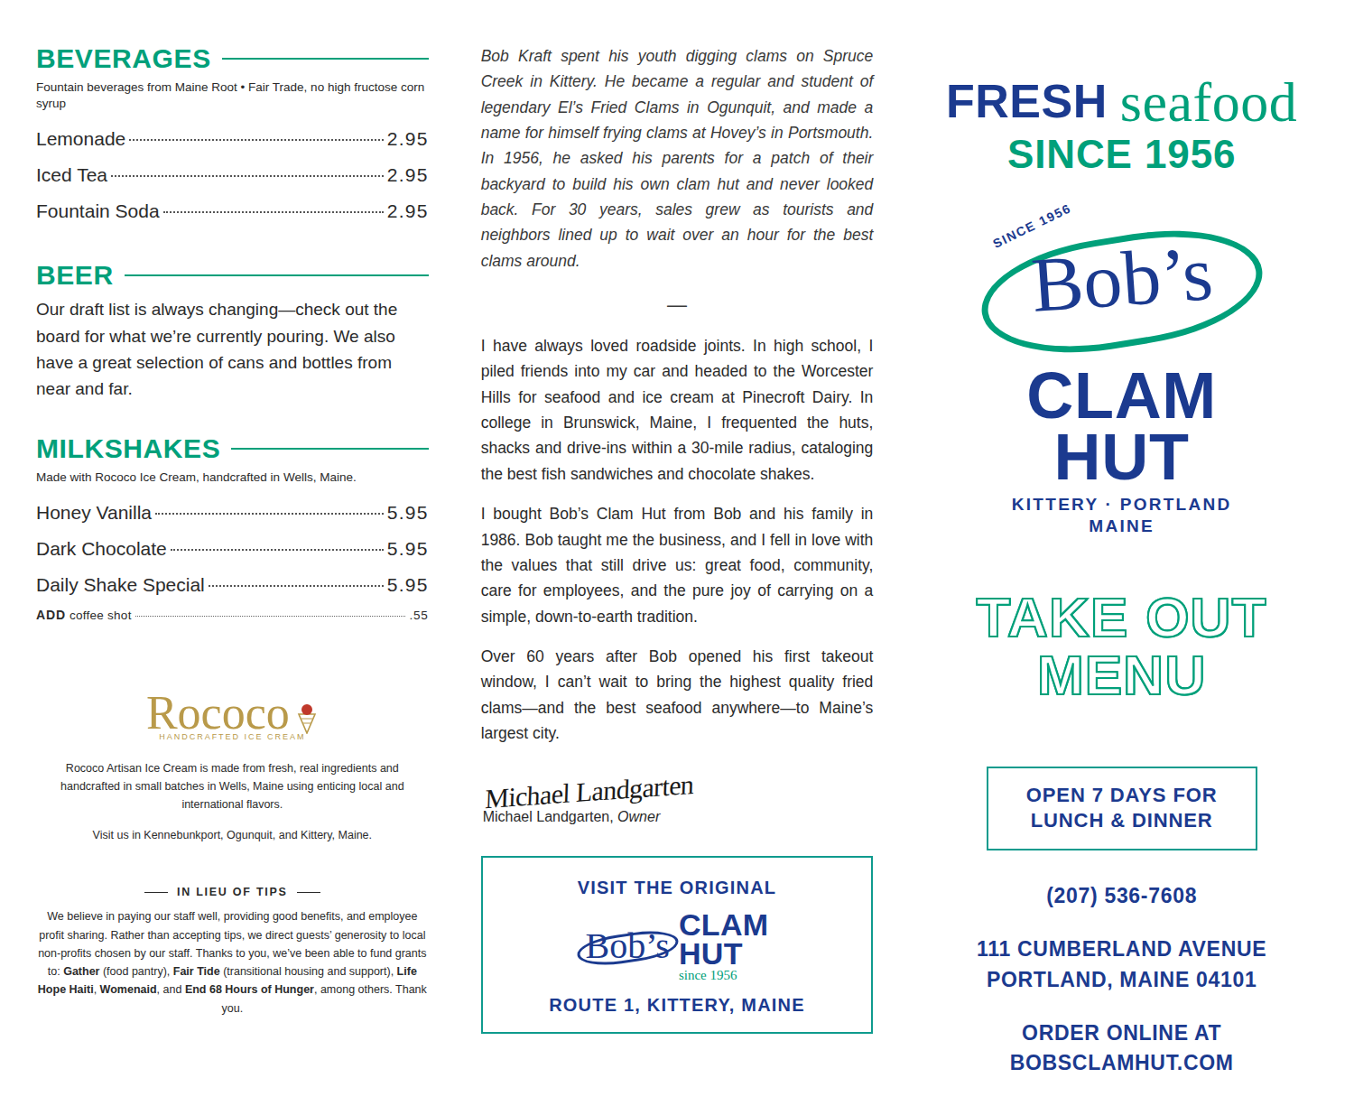BEVERAGES
Fountain beverages from Maine Root • Fair Trade, no high fructose corn syrup
Lemonade 2.95
Iced Tea 2.95
Fountain Soda 2.95
BEER
Our draft list is always changing—check out the board for what we’re currently pouring. We also have a great selection of cans and bottles from near and far.
MILKSHAKES
Made with Rococo Ice Cream, handcrafted in Wells, Maine.
Honey Vanilla 5.95
Dark Chocolate 5.95
Daily Shake Special 5.95
ADD coffee shot .55
Rococo HANDCRAFTED ICE CREAM
Rococo Artisan Ice Cream is made from fresh, real ingredients and handcrafted in small batches in Wells, Maine using enticing local and international flavors.
Visit us in Kennebunkport, Ogunquit, and Kittery, Maine.
IN LIEU OF TIPS
We believe in paying our staff well, providing good benefits, and employee profit sharing. Rather than accepting tips, we direct guests’ generosity to local non-profits chosen by our staff. Thanks to you, we’ve been able to fund grants to: Gather (food pantry), Fair Tide (transitional housing and support), Life Hope Haiti, Womenaid, and End 68 Hours of Hunger, among others. Thank you.
Bob Kraft spent his youth digging clams on Spruce Creek in Kittery. He became a regular and student of legendary El’s Fried Clams in Ogunquit, and made a name for himself frying clams at Hovey’s in Portsmouth. In 1956, he asked his parents for a patch of their backyard to build his own clam hut and never looked back. For 30 years, sales grew as tourists and neighbors lined up to wait over an hour for the best clams around.
—
I have always loved roadside joints. In high school, I piled friends into my car and headed to the Worcester Hills for seafood and ice cream at Pinecroft Dairy. In college in Brunswick, Maine, I frequented the huts, shacks and drive-ins within a 30-mile radius, cataloging the best fish sandwiches and chocolate shakes.
I bought Bob’s Clam Hut from Bob and his family in 1986. Bob taught me the business, and I fell in love with the values that still drive us: great food, community, care for employees, and the pure joy of carrying on a simple, down-to-earth tradition.
Over 60 years after Bob opened his first takeout window, I can’t wait to bring the highest quality fried clams—and the best seafood anywhere—to Maine’s largest city.
Michael Landgarten
Michael Landgarten, Owner
VISIT THE ORIGINAL
Bob’s CLAM
HUT since 1956
ROUTE 1, KITTERY, MAINE
FRESH seafood
SINCE 1956
SINCE 1956
Bob’s
CLAM HUT
KITTERY · PORTLAND
MAINE
TAKE OUT
MENU
OPEN 7 DAYS FOR
LUNCH & DINNER
(207) 536-7608
111 CUMBERLAND AVENUE
PORTLAND, MAINE 04101
ORDER ONLINE AT
BOBSCLAMHUT.COM